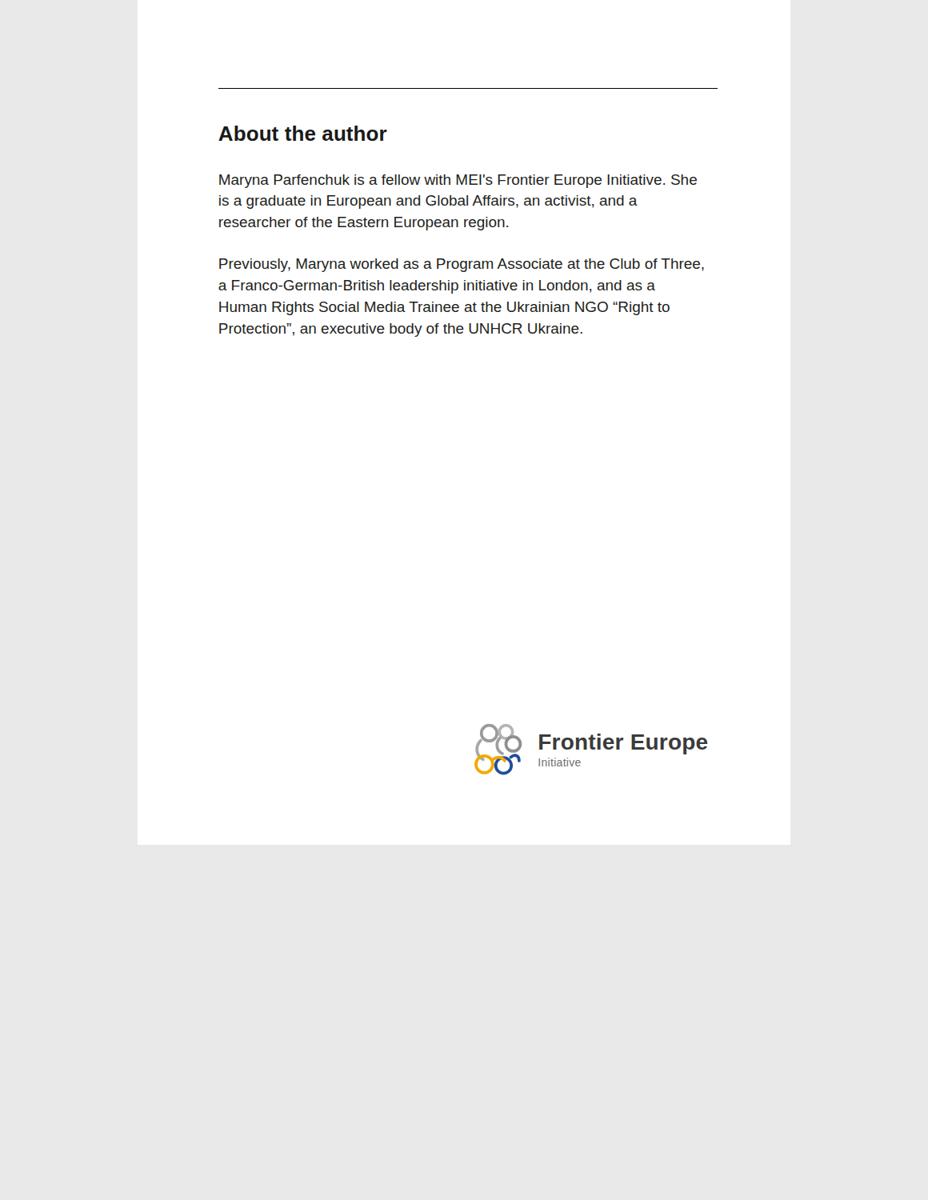About the author
Maryna Parfenchuk is a fellow with MEI's Frontier Europe Initiative. She is a graduate in European and Global Affairs, an activist, and a researcher of the Eastern European region.
Previously, Maryna worked as a Program Associate at the Club of Three, a Franco-German-British leadership initiative in London, and as a Human Rights Social Media Trainee at the Ukrainian NGO “Right to Protection”, an executive body of the UNHCR Ukraine.
Frontier Europe Initiative